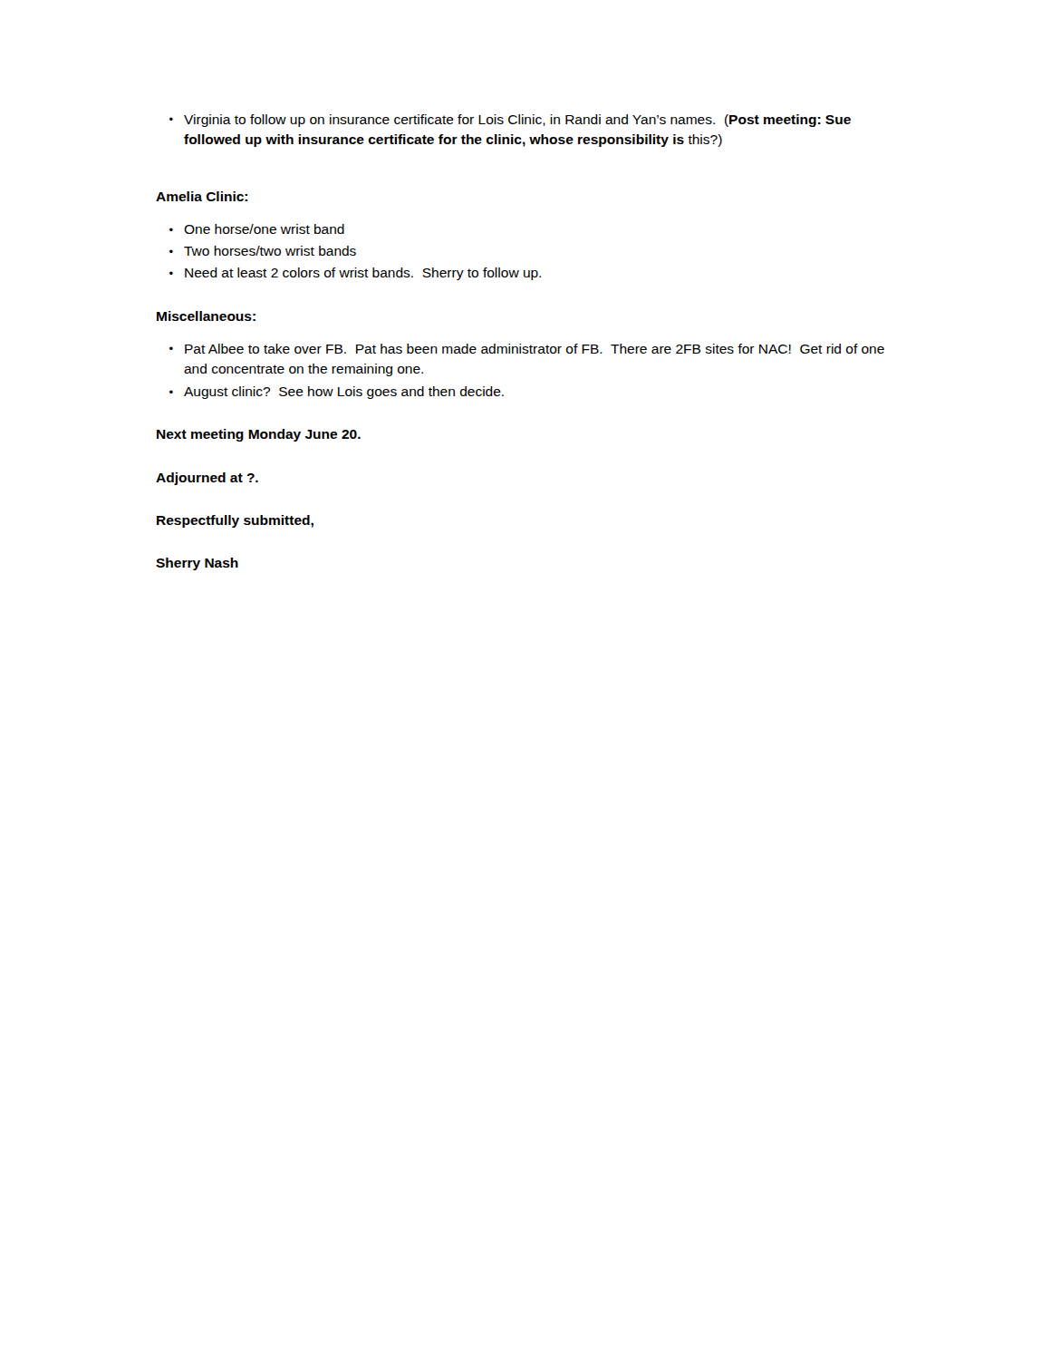Virginia to follow up on insurance certificate for Lois Clinic, in Randi and Yan’s names. (Post meeting: Sue followed up with insurance certificate for the clinic, whose responsibility is this?)
Amelia Clinic:
One horse/one wrist band
Two horses/two wrist bands
Need at least 2 colors of wrist bands. Sherry to follow up.
Miscellaneous:
Pat Albee to take over FB. Pat has been made administrator of FB. There are 2FB sites for NAC! Get rid of one and concentrate on the remaining one.
August clinic? See how Lois goes and then decide.
Next meeting Monday June 20.
Adjourned at ?.
Respectfully submitted,
Sherry Nash